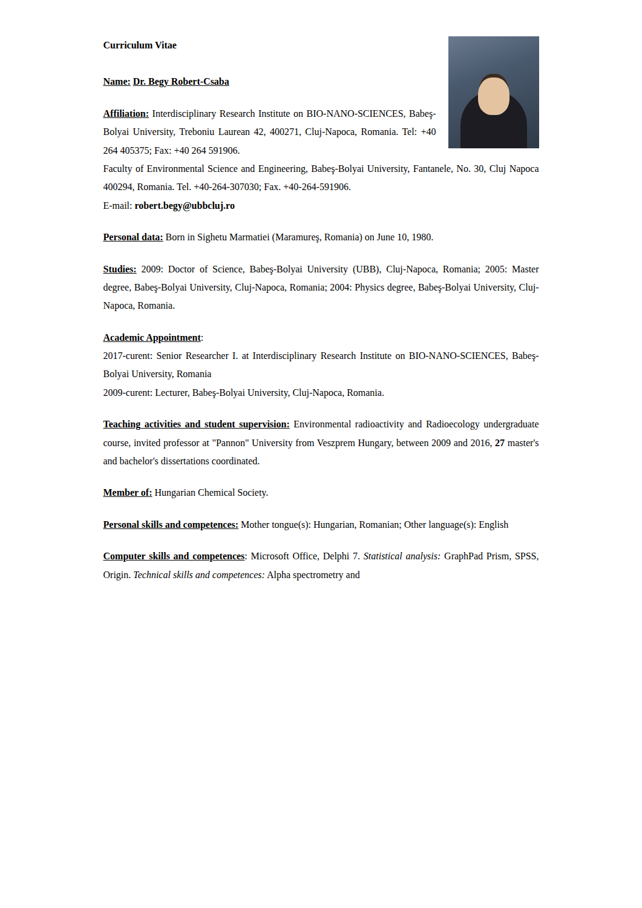Curriculum Vitae
Name: Dr. Begy Robert-Csaba
Affiliation: Interdisciplinary Research Institute on BIO-NANO-SCIENCES, Babeş-Bolyai University, Treboniu Laurean 42, 400271, Cluj-Napoca, Romania. Tel: +40 264 405375; Fax: +40 264 591906.
Faculty of Environmental Science and Engineering, Babeş-Bolyai University, Fantanele, No. 30, Cluj Napoca 400294, Romania. Tel. +40-264-307030; Fax. +40-264-591906.
E-mail: robert.begy@ubbcluj.ro
Personal data: Born in Sighetu Marmatiei (Maramureş, Romania) on June 10, 1980.
Studies: 2009: Doctor of Science, Babeş-Bolyai University (UBB), Cluj-Napoca, Romania; 2005: Master degree, Babeş-Bolyai University, Cluj-Napoca, Romania; 2004: Physics degree, Babeş-Bolyai University, Cluj-Napoca, Romania.
Academic Appointment:
2017-curent: Senior Researcher I. at Interdisciplinary Research Institute on BIO-NANO-SCIENCES, Babeş-Bolyai University, Romania
2009-curent: Lecturer, Babeş-Bolyai University, Cluj-Napoca, Romania.
Teaching activities and student supervision: Environmental radioactivity and Radioecology undergraduate course, invited professor at "Pannon" University from Veszprem Hungary, between 2009 and 2016, 27 master's and bachelor's dissertations coordinated.
Member of: Hungarian Chemical Society.
Personal skills and competences: Mother tongue(s): Hungarian, Romanian; Other language(s): English
Computer skills and competences: Microsoft Office, Delphi 7. Statistical analysis: GraphPad Prism, SPSS, Origin. Technical skills and competences: Alpha spectrometry and